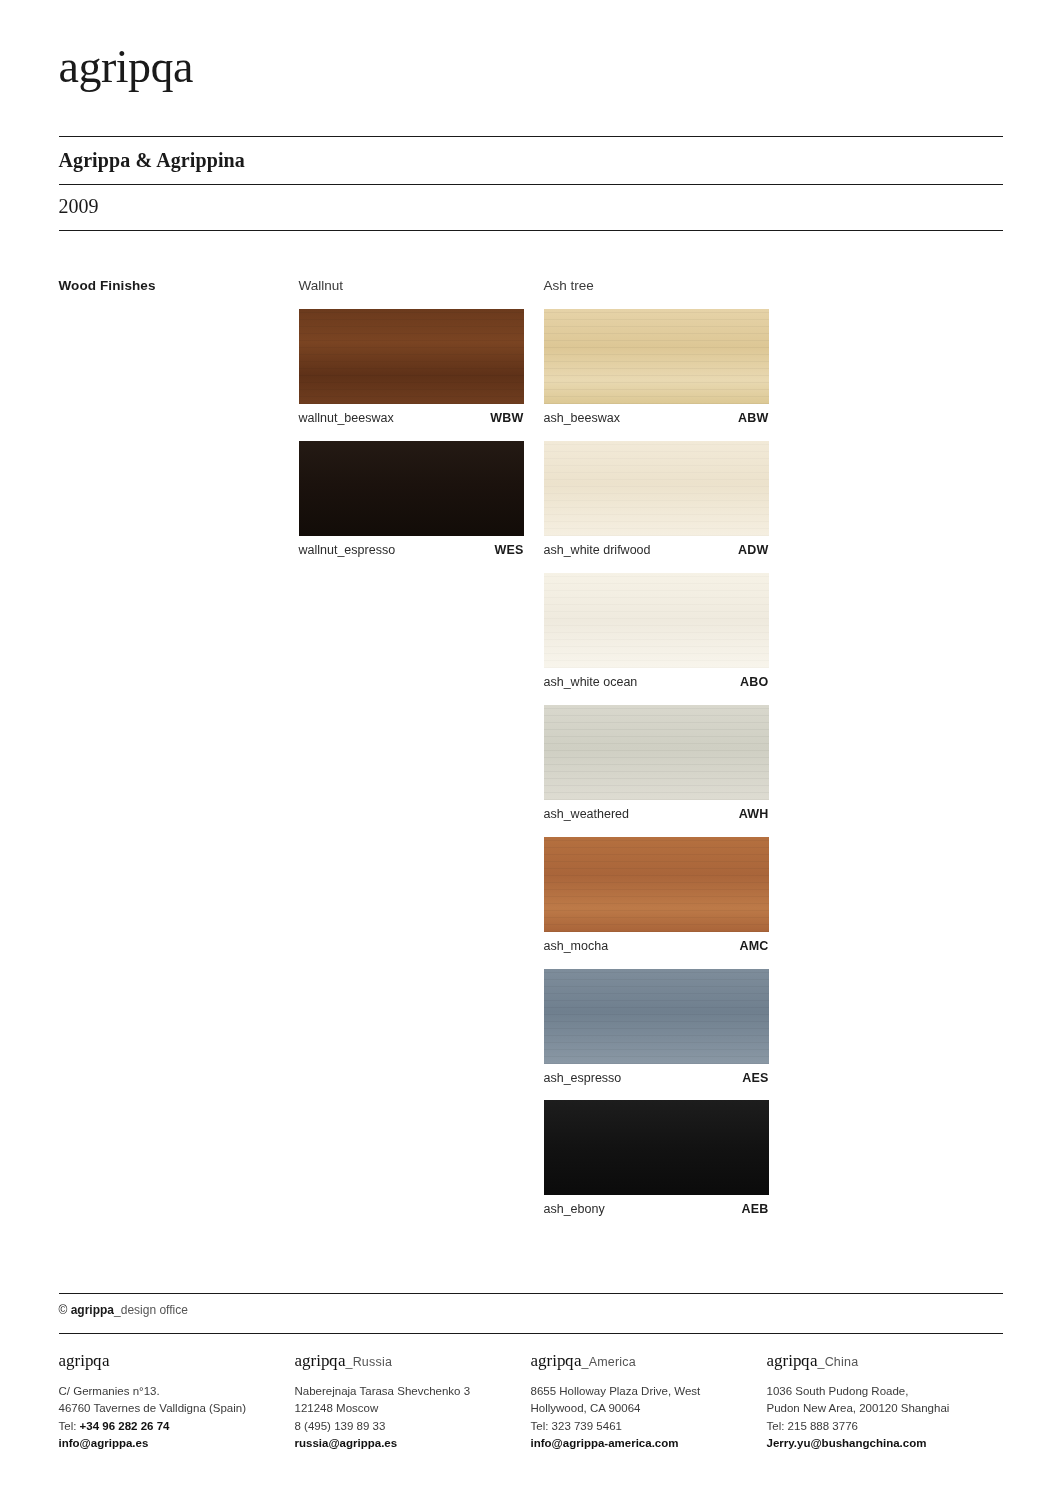agrippa
Agrippa & Agrippina
2009
Wood Finishes
Wallnut
wallnut_beeswax WBW
wallnut_espresso WES
Ash tree
ash_beeswax ABW
ash_white drifwood ADW
ash_white ocean ABO
ash_weathered AWH
ash_mocha AMC
ash_espresso AES
ash_ebony AEB
© agrippa_design office
agrippa
C/ Germanies n°13.
46760 Tavernes de Valldigna (Spain)
Tel: +34 96 282 26 74
info@agrippa.es
agrippa_Russia
Naberejnaja Tarasa Shevchenko 3
121248 Moscow
8 (495) 139 89 33
russia@agrippa.es
agrippa_America
8655 Holloway Plaza Drive, West
Hollywood, CA 90064
Tel: 323 739 5461
info@agrippa-america.com
agrippa_China
1036 South Pudong Roade,
Pudon New Area, 200120 Shanghai
Tel: 215 888 3776
Jerry.yu@bushangchina.com